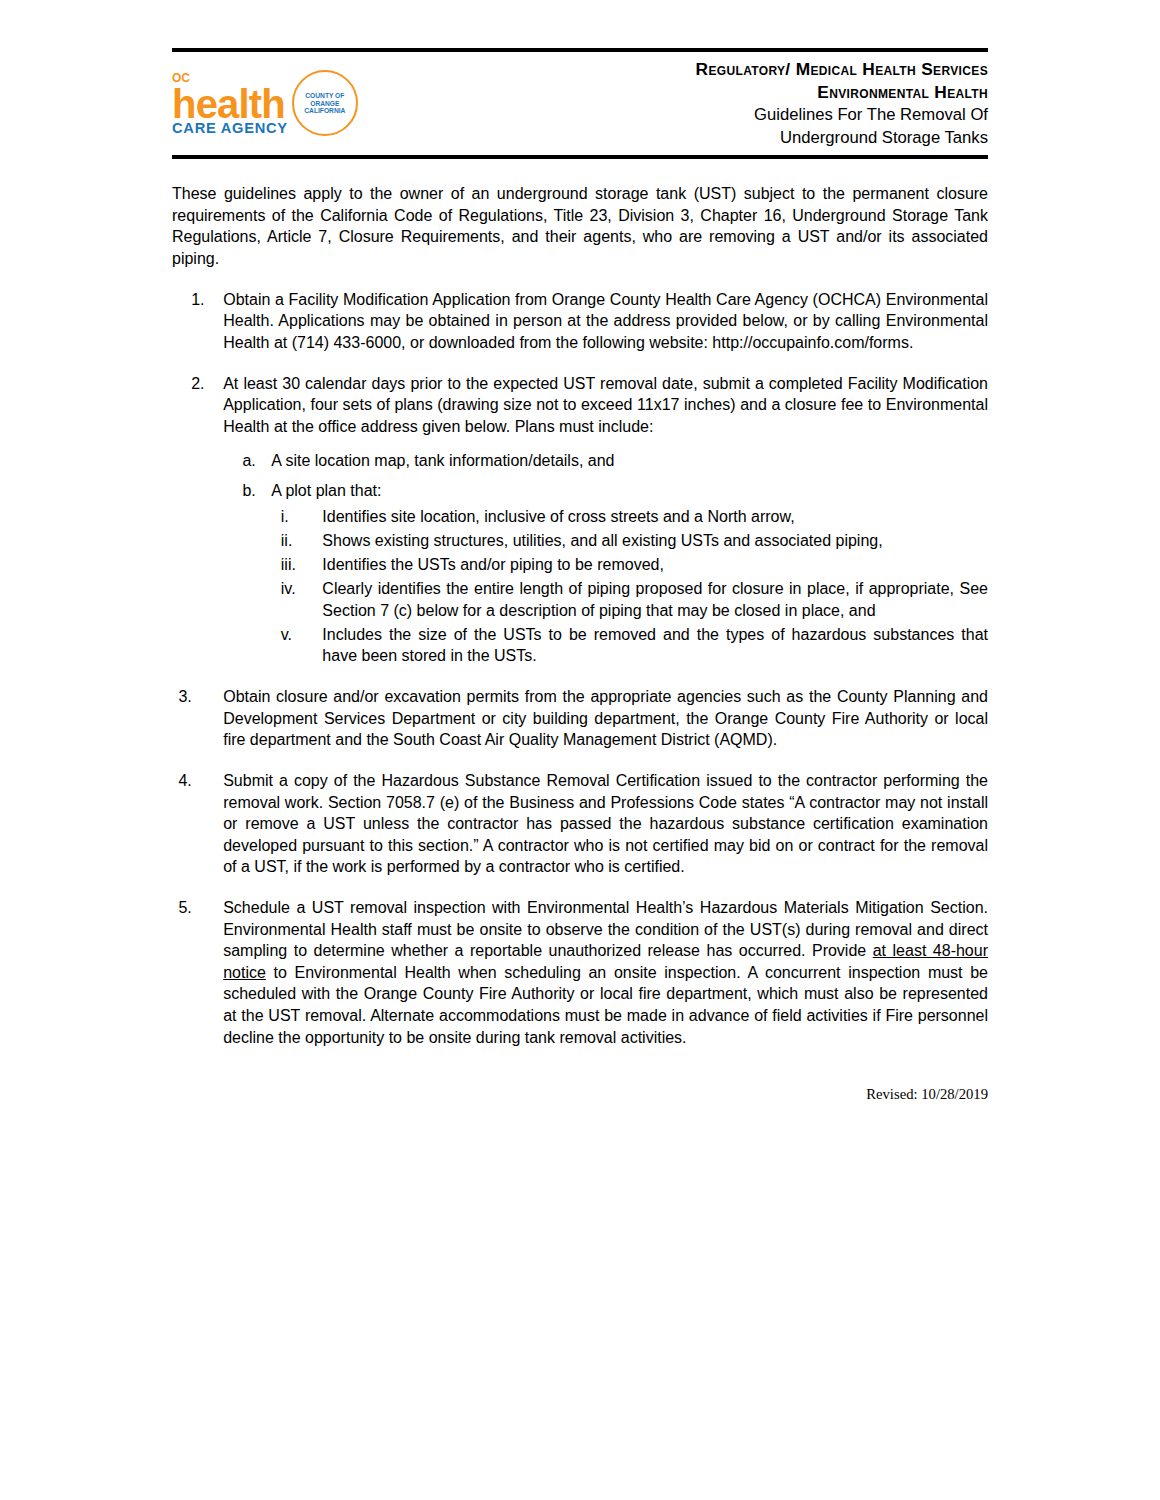OC health CARE AGENCY
COUNTY OF ORANGE
CALIFORNIA
Regulatory/ Medical Health Services
Environmental Health
Guidelines For The Removal Of
Underground Storage Tanks
These guidelines apply to the owner of an underground storage tank (UST) subject to the permanent closure requirements of the California Code of Regulations, Title 23, Division 3, Chapter 16, Underground Storage Tank Regulations, Article 7, Closure Requirements, and their agents, who are removing a UST and/or its associated piping.
Obtain a Facility Modification Application from Orange County Health Care Agency (OCHCA) Environmental Health. Applications may be obtained in person at the address provided below, or by calling Environmental Health at (714) 433-6000, or downloaded from the following website: http://occupainfo.com/forms.
At least 30 calendar days prior to the expected UST removal date, submit a completed Facility Modification Application, four sets of plans (drawing size not to exceed 11x17 inches) and a closure fee to Environmental Health at the office address given below. Plans must include:
A site location map, tank information/details, and
A plot plan that:
Identifies site location, inclusive of cross streets and a North arrow,
Shows existing structures, utilities, and all existing USTs and associated piping,
Identifies the USTs and/or piping to be removed,
Clearly identifies the entire length of piping proposed for closure in place, if appropriate, See Section 7 (c) below for a description of piping that may be closed in place, and
Includes the size of the USTs to be removed and the types of hazardous substances that have been stored in the USTs.
Obtain closure and/or excavation permits from the appropriate agencies such as the County Planning and Development Services Department or city building department, the Orange County Fire Authority or local fire department and the South Coast Air Quality Management District (AQMD).
Submit a copy of the Hazardous Substance Removal Certification issued to the contractor performing the removal work. Section 7058.7 (e) of the Business and Professions Code states “A contractor may not install or remove a UST unless the contractor has passed the hazardous substance certification examination developed pursuant to this section.” A contractor who is not certified may bid on or contract for the removal of a UST, if the work is performed by a contractor who is certified.
Schedule a UST removal inspection with Environmental Health’s Hazardous Materials Mitigation Section. Environmental Health staff must be onsite to observe the condition of the UST(s) during removal and direct sampling to determine whether a reportable unauthorized release has occurred. Provide at least 48-hour notice to Environmental Health when scheduling an onsite inspection. A concurrent inspection must be scheduled with the Orange County Fire Authority or local fire department, which must also be represented at the UST removal. Alternate accommodations must be made in advance of field activities if Fire personnel decline the opportunity to be onsite during tank removal activities.
Revised: 10/28/2019